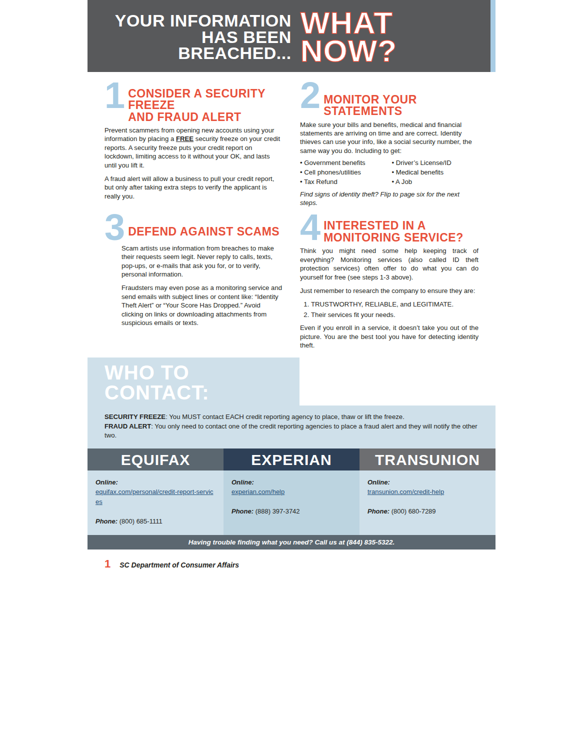Your Information
Has Been Breached...
What Now?
1
Consider a Security Freeze
and Fraud Alert
Prevent scammers from opening new accounts using your information by placing a FREE security freeze on your credit reports. A security freeze puts your credit report on lockdown, limiting access to it without your OK, and lasts until you lift it.
A fraud alert will allow a business to pull your credit report, but only after taking extra steps to verify the applicant is really you.
2
Monitor Your Statements
Make sure your bills and benefits, medical and financial statements are arriving on time and are correct. Identity thieves can use your info, like a social security number, the same way you do. Including to get:
• Government benefits • Driver’s License/ID • Cell phones/utilities • Medical benefits • Tax Refund • A Job
Find signs of identity theft? Flip to page six for the next steps.
3
Defend Against Scams
Scam artists use information from breaches to make their requests seem legit. Never reply to calls, texts, pop-ups, or e-mails that ask you for, or to verify, personal information.
Fraudsters may even pose as a monitoring service and send emails with subject lines or content like: “Identity Theft Alert” or “Your Score Has Dropped.” Avoid clicking on links or downloading attachments from suspicious emails or texts.
4
Interested in a
Monitoring Service?
Think you might need some help keeping track of everything? Monitoring services (also called ID theft protection services) often offer to do what you can do yourself for free (see steps 1-3 above).
Just remember to research the company to ensure they are:
TRUSTWORTHY, RELIABLE, and LEGITIMATE.
Their services fit your needs.
Even if you enroll in a service, it doesn’t take you out of the picture. You are the best tool you have for detecting identity theft.
Who to Contact:
SECURITY FREEZE: You MUST contact EACH credit reporting agency to place, thaw or lift the freeze.
FRAUD ALERT: You only need to contact one of the credit reporting agencies to place a fraud alert and they will notify the other two.
| Equifax | Experian | TransUnion |
| --- | --- | --- |
| Online: equifax.com/personal/credit-report-services Phone: (800) 685-1111 | Online: experian.com/help Phone: (888) 397-3742 | Online: transunion.com/credit-help Phone: (800) 680-7289 |
Having trouble finding what you need? Call us at (844) 835-5322.
1 SC Department of Consumer Affairs